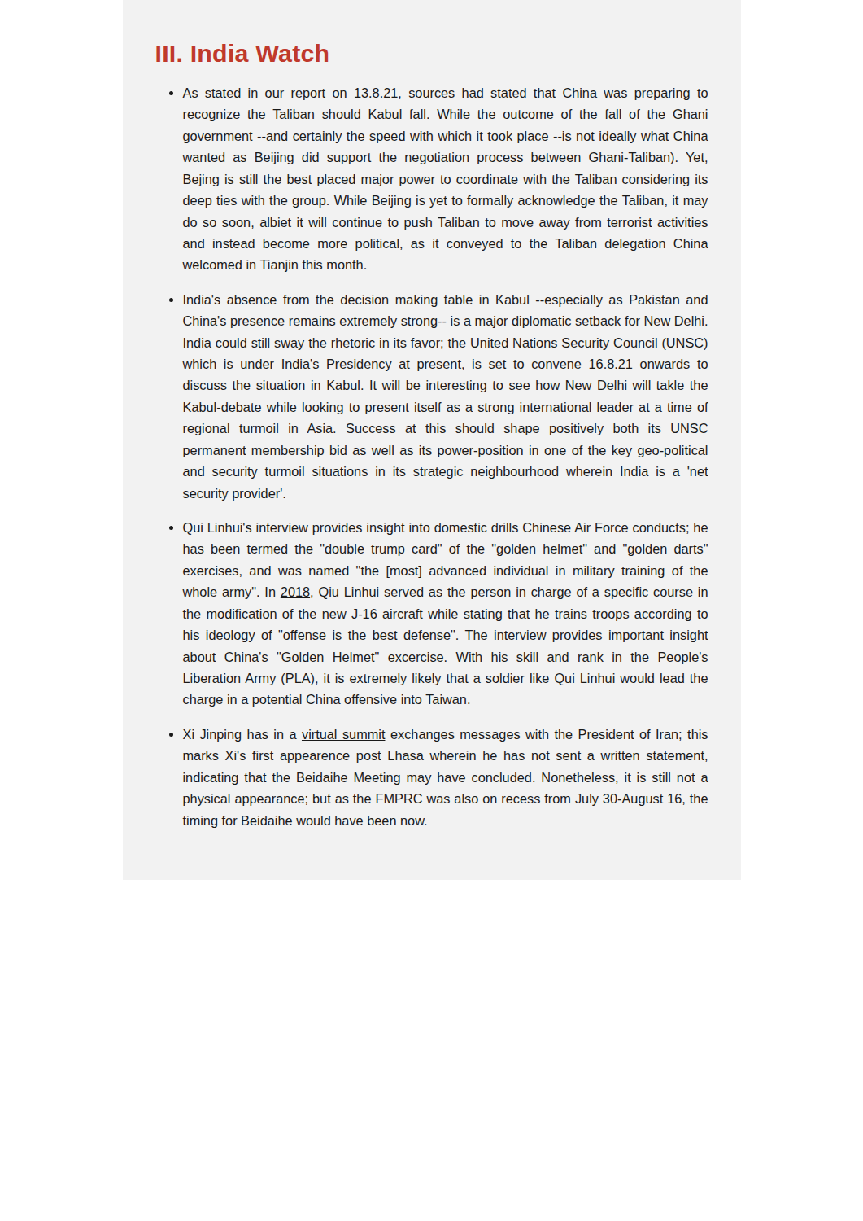III. India Watch
As stated in our report on 13.8.21, sources had stated that China was preparing to recognize the Taliban should Kabul fall. While the outcome of the fall of the Ghani government --and certainly the speed with which it took place --is not ideally what China wanted as Beijing did support the negotiation process between Ghani-Taliban). Yet, Bejing is still the best placed major power to coordinate with the Taliban considering its deep ties with the group. While Beijing is yet to formally acknowledge the Taliban, it may do so soon, albiet it will continue to push Taliban to move away from terrorist activities and instead become more political, as it conveyed to the Taliban delegation China welcomed in Tianjin this month.
India's absence from the decision making table in Kabul --especially as Pakistan and China's presence remains extremely strong-- is a major diplomatic setback for New Delhi. India could still sway the rhetoric in its favor; the United Nations Security Council (UNSC) which is under India's Presidency at present, is set to convene 16.8.21 onwards to discuss the situation in Kabul. It will be interesting to see how New Delhi will takle the Kabul-debate while looking to present itself as a strong international leader at a time of regional turmoil in Asia. Success at this should shape positively both its UNSC permanent membership bid as well as its power-position in one of the key geo-political and security turmoil situations in its strategic neighbourhood wherein India is a 'net security provider'.
Qui Linhui's interview provides insight into domestic drills Chinese Air Force conducts; he has been termed the "double trump card" of the "golden helmet" and "golden darts" exercises, and was named "the [most] advanced individual in military training of the whole army". In 2018, Qiu Linhui served as the person in charge of a specific course in the modification of the new J-16 aircraft while stating that he trains troops according to his ideology of "offense is the best defense". The interview provides important insight about China's "Golden Helmet" excercise. With his skill and rank in the People's Liberation Army (PLA), it is extremely likely that a soldier like Qui Linhui would lead the charge in a potential China offensive into Taiwan.
Xi Jinping has in a virtual summit exchanges messages with the President of Iran; this marks Xi's first appearence post Lhasa wherein he has not sent a written statement, indicating that the Beidaihe Meeting may have concluded. Nonetheless, it is still not a physical appearance; but as the FMPRC was also on recess from July 30-August 16, the timing for Beidaihe would have been now.